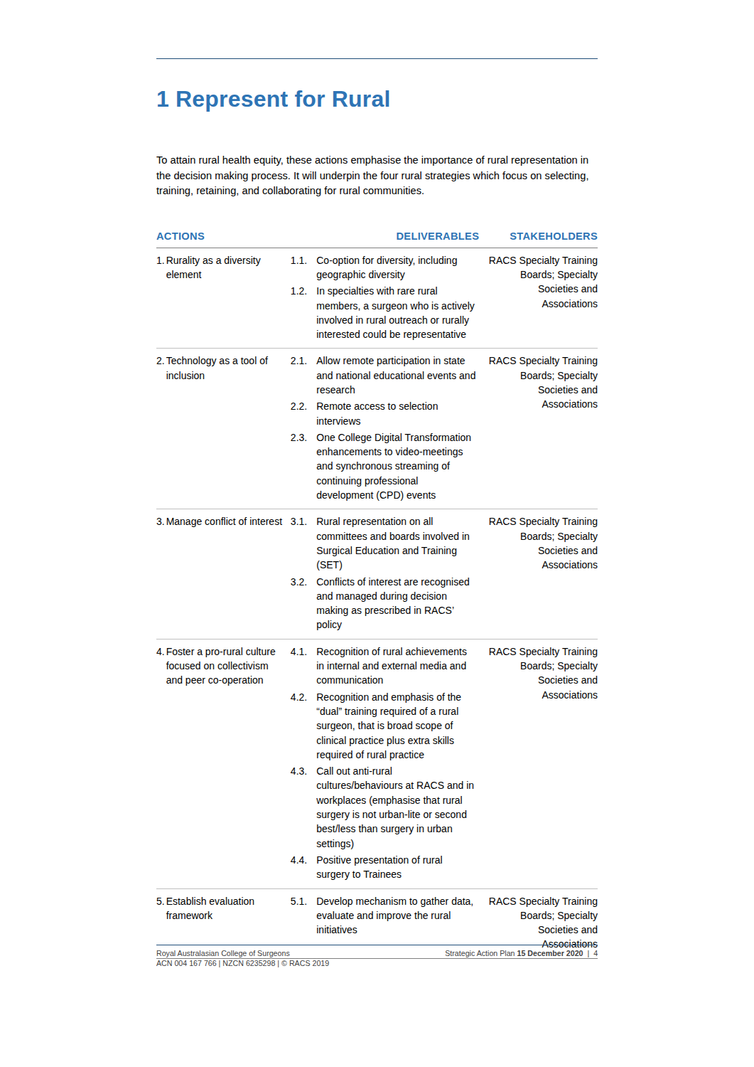1 Represent for Rural
To attain rural health equity, these actions emphasise the importance of rural representation in the decision making process. It will underpin the four rural strategies which focus on selecting, training, retaining, and collaborating for rural communities.
| ACTIONS | DELIVERABLES | STAKEHOLDERS |
| --- | --- | --- |
| 1. | Rurality as a diversity element | 1.1. Co-option for diversity, including geographic diversity 1.2. In specialties with rare rural members, a surgeon who is actively involved in rural outreach or rurally interested could be representative | RACS Specialty Training Boards; Specialty Societies and Associations |
| 2. | Technology as a tool of inclusion | 2.1. Allow remote participation in state and national educational events and research 2.2. Remote access to selection interviews 2.3. One College Digital Transformation enhancements to video-meetings and synchronous streaming of continuing professional development (CPD) events | RACS Specialty Training Boards; Specialty Societies and Associations |
| 3. | Manage conflict of interest | 3.1. Rural representation on all committees and boards involved in Surgical Education and Training (SET) 3.2. Conflicts of interest are recognised and managed during decision making as prescribed in RACS’ policy | RACS Specialty Training Boards; Specialty Societies and Associations |
| 4. | Foster a pro-rural culture focused on collectivism and peer co-operation | 4.1. Recognition of rural achievements in internal and external media and communication 4.2. Recognition and emphasis of the “dual” training required of a rural surgeon, that is broad scope of clinical practice plus extra skills required of rural practice 4.3. Call out anti-rural cultures/behaviours at RACS and in workplaces (emphasise that rural surgery is not urban-lite or second best/less than surgery in urban settings) 4.4. Positive presentation of rural surgery to Trainees | RACS Specialty Training Boards; Specialty Societies and Associations |
| 5. | Establish evaluation framework | 5.1. Develop mechanism to gather data, evaluate and improve the rural initiatives | RACS Specialty Training Boards; Specialty Societies and Associations |
Royal Australasian College of Surgeons
ACN 004 167 766 | NZCN 6235298 | © RACS 2019
Strategic Action Plan 15 December 2020 | 4